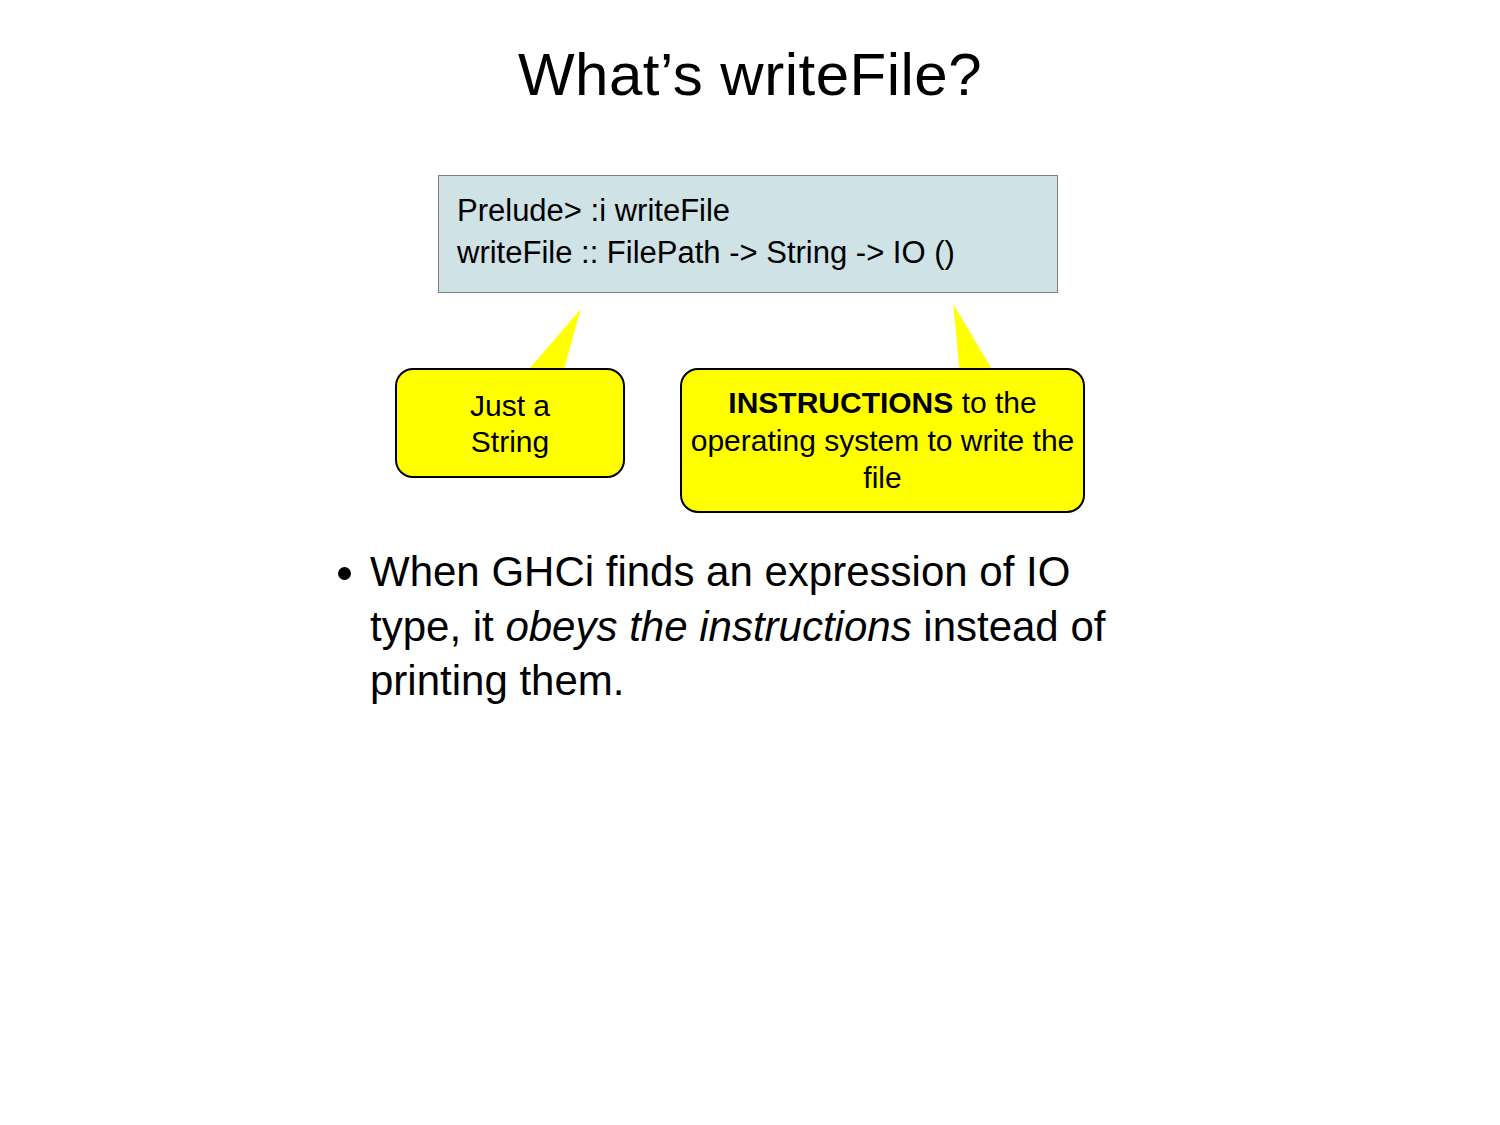What’s writeFile?
Prelude> :i writeFile
writeFile :: FilePath -> String -> IO ()
Just a
String
INSTRUCTIONS to the operating system to write the file
When GHCi finds an expression of IO type, it obeys the instructions instead of printing them.